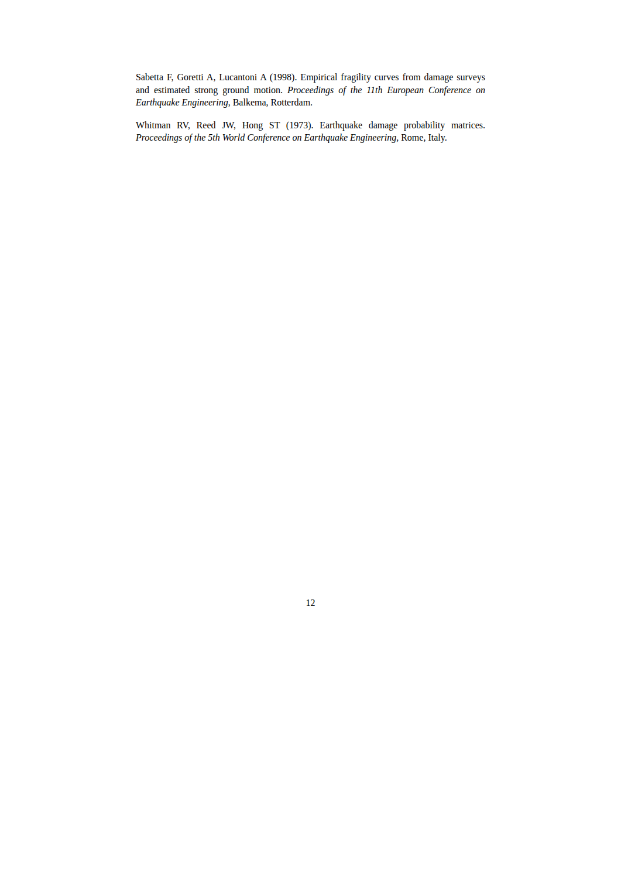Sabetta F, Goretti A, Lucantoni A (1998). Empirical fragility curves from damage surveys and estimated strong ground motion. Proceedings of the 11th European Conference on Earthquake Engineering, Balkema, Rotterdam.
Whitman RV, Reed JW, Hong ST (1973). Earthquake damage probability matrices. Proceedings of the 5th World Conference on Earthquake Engineering, Rome, Italy.
12